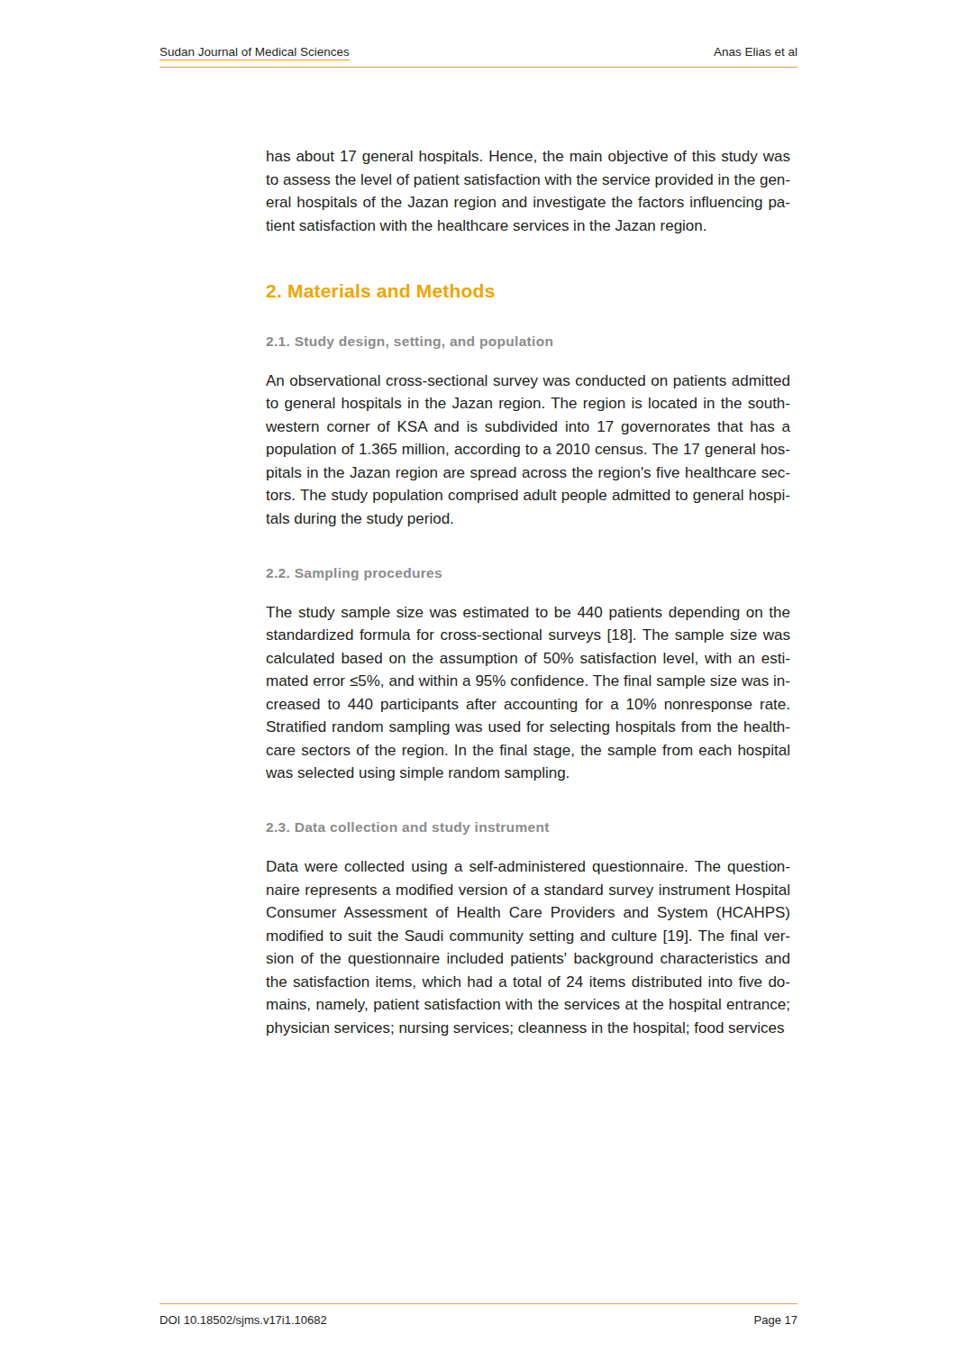Sudan Journal of Medical Sciences Anas Elias et al
has about 17 general hospitals. Hence, the main objective of this study was to assess the level of patient satisfaction with the service provided in the general hospitals of the Jazan region and investigate the factors influencing patient satisfaction with the healthcare services in the Jazan region.
2. Materials and Methods
2.1. Study design, setting, and population
An observational cross-sectional survey was conducted on patients admitted to general hospitals in the Jazan region. The region is located in the southwestern corner of KSA and is subdivided into 17 governorates that has a population of 1.365 million, according to a 2010 census. The 17 general hospitals in the Jazan region are spread across the region's five healthcare sectors. The study population comprised adult people admitted to general hospitals during the study period.
2.2. Sampling procedures
The study sample size was estimated to be 440 patients depending on the standardized formula for cross-sectional surveys [18]. The sample size was calculated based on the assumption of 50% satisfaction level, with an estimated error ≤5%, and within a 95% confidence. The final sample size was increased to 440 participants after accounting for a 10% nonresponse rate. Stratified random sampling was used for selecting hospitals from the healthcare sectors of the region. In the final stage, the sample from each hospital was selected using simple random sampling.
2.3. Data collection and study instrument
Data were collected using a self-administered questionnaire. The questionnaire represents a modified version of a standard survey instrument Hospital Consumer Assessment of Health Care Providers and System (HCAHPS) modified to suit the Saudi community setting and culture [19]. The final version of the questionnaire included patients' background characteristics and the satisfaction items, which had a total of 24 items distributed into five domains, namely, patient satisfaction with the services at the hospital entrance; physician services; nursing services; cleanness in the hospital; food services
DOI 10.18502/sjms.v17i1.10682 Page 17